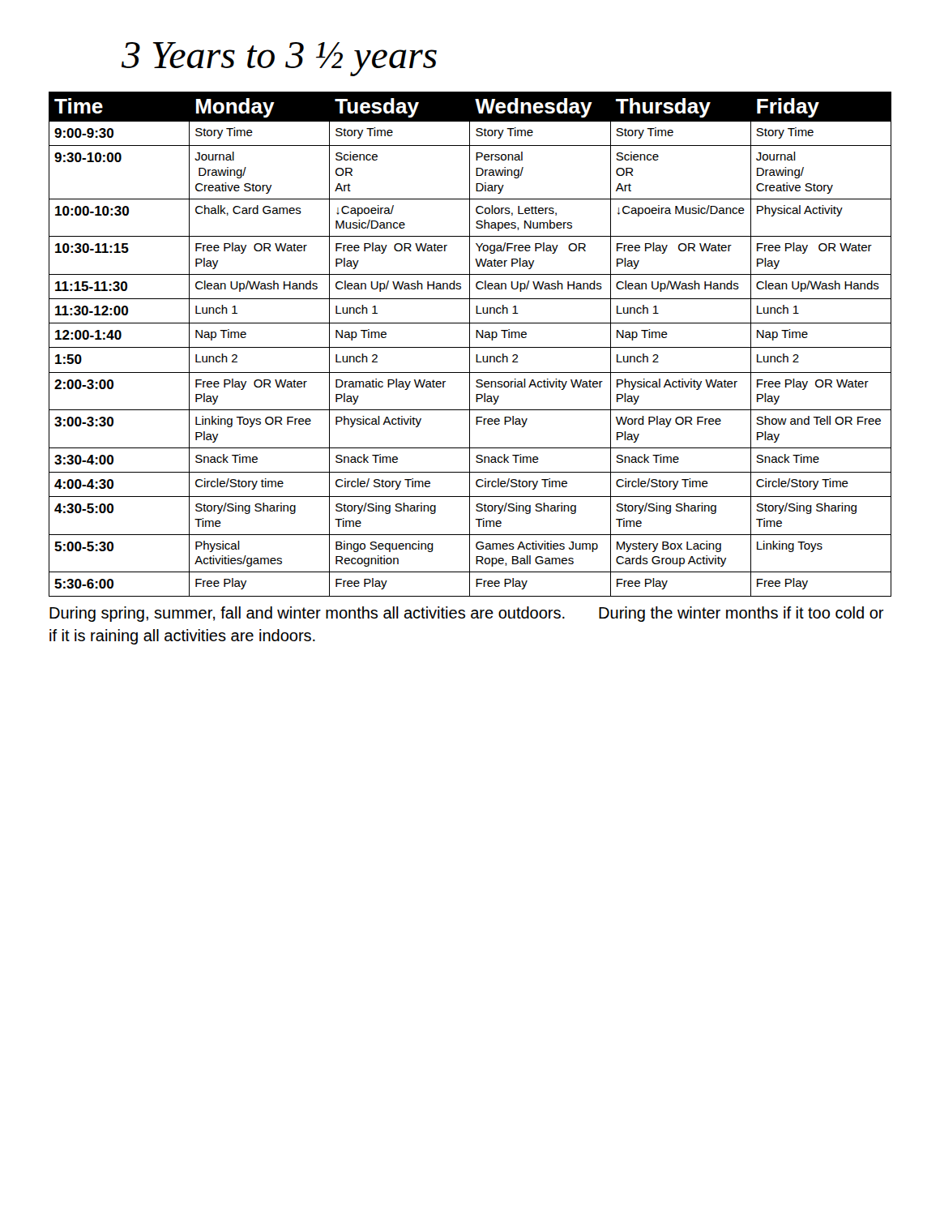3 Years to 3 ½ years
| Time | Monday | Tuesday | Wednesday | Thursday | Friday |
| --- | --- | --- | --- | --- | --- |
| 9:00-9:30 | Story Time | Story Time | Story Time | Story Time | Story Time |
| 9:30-10:00 | Journal Drawing/ Creative Story | Science OR Art | Personal Drawing/ Diary | Science OR Art | Journal Drawing/ Creative Story |
| 10:00-10:30 | Chalk, Card Games | ↓Capoeira/ Music/Dance | Colors, Letters, Shapes, Numbers | ↓Capoeira Music/Dance | Physical Activity |
| 10:30-11:15 | Free Play OR Water Play | Free Play OR Water Play | Yoga/Free Play OR Water Play | Free Play OR Water Play | Free Play OR Water Play |
| 11:15-11:30 | Clean Up/Wash Hands | Clean Up/ Wash Hands | Clean Up/ Wash Hands | Clean Up/Wash Hands | Clean Up/Wash Hands |
| 11:30-12:00 | Lunch 1 | Lunch 1 | Lunch 1 | Lunch 1 | Lunch 1 |
| 12:00-1:40 | Nap Time | Nap Time | Nap Time | Nap Time | Nap Time |
| 1:50 | Lunch 2 | Lunch 2 | Lunch 2 | Lunch 2 | Lunch 2 |
| 2:00-3:00 | Free Play OR Water Play | Dramatic Play Water Play | Sensorial Activity Water Play | Physical Activity Water Play | Free Play OR Water Play |
| 3:00-3:30 | Linking Toys OR Free Play | Physical Activity | Free Play | Word Play OR Free Play | Show and Tell OR Free Play |
| 3:30-4:00 | Snack Time | Snack Time | Snack Time | Snack Time | Snack Time |
| 4:00-4:30 | Circle/Story time | Circle/ Story Time | Circle/Story Time | Circle/Story Time | Circle/Story Time |
| 4:30-5:00 | Story/Sing Sharing Time | Story/Sing Sharing Time | Story/Sing Sharing Time | Story/Sing Sharing Time | Story/Sing Sharing Time |
| 5:00-5:30 | Physical Activities/games | Bingo Sequencing Recognition | Games Activities Jump Rope, Ball Games | Mystery Box Lacing Cards Group Activity | Linking Toys |
| 5:30-6:00 | Free Play | Free Play | Free Play | Free Play | Free Play |
During spring, summer, fall and winter months all activities are outdoors. During the winter months if it too cold or if it is raining all activities are indoors.